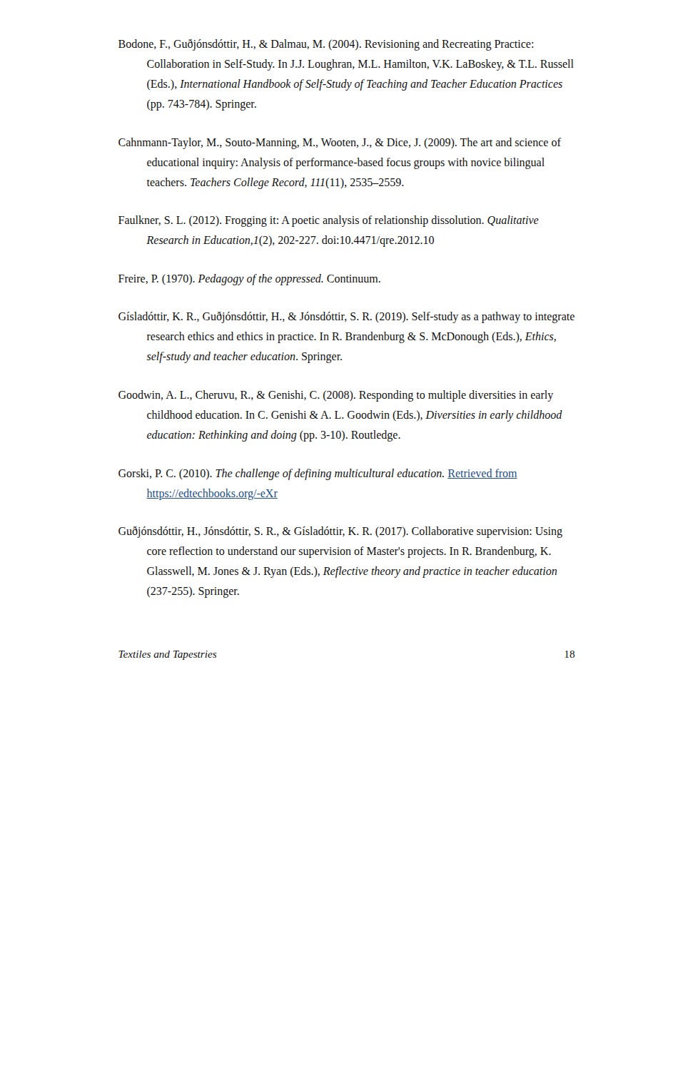Bodone, F., Guðjónsdóttir, H., & Dalmau, M. (2004). Revisioning and Recreating Practice: Collaboration in Self-Study. In J.J. Loughran, M.L. Hamilton, V.K. LaBoskey, & T.L. Russell (Eds.), International Handbook of Self-Study of Teaching and Teacher Education Practices (pp. 743-784). Springer.
Cahnmann-Taylor, M., Souto-Manning, M., Wooten, J., & Dice, J. (2009). The art and science of educational inquiry: Analysis of performance-based focus groups with novice bilingual teachers. Teachers College Record, 111(11), 2535–2559.
Faulkner, S. L. (2012). Frogging it: A poetic analysis of relationship dissolution. Qualitative Research in Education,1(2), 202-227. doi:10.4471/qre.2012.10
Freire, P. (1970). Pedagogy of the oppressed. Continuum.
Gísladóttir, K. R., Guðjónsdóttir, H., & Jónsdóttir, S. R. (2019). Self-study as a pathway to integrate research ethics and ethics in practice. In R. Brandenburg & S. McDonough (Eds.), Ethics, self-study and teacher education. Springer.
Goodwin, A. L., Cheruvu, R., & Genishi, C. (2008). Responding to multiple diversities in early childhood education. In C. Genishi & A. L. Goodwin (Eds.), Diversities in early childhood education: Rethinking and doing (pp. 3-10). Routledge.
Gorski, P. C. (2010). The challenge of defining multicultural education. Retrieved from https://edtechbooks.org/-eXr
Guðjónsdóttir, H., Jónsdóttir, S. R., & Gísladóttir, K. R. (2017). Collaborative supervision: Using core reflection to understand our supervision of Master's projects. In R. Brandenburg, K. Glasswell, M. Jones & J. Ryan (Eds.), Reflective theory and practice in teacher education (237-255). Springer.
Textiles and Tapestries 18